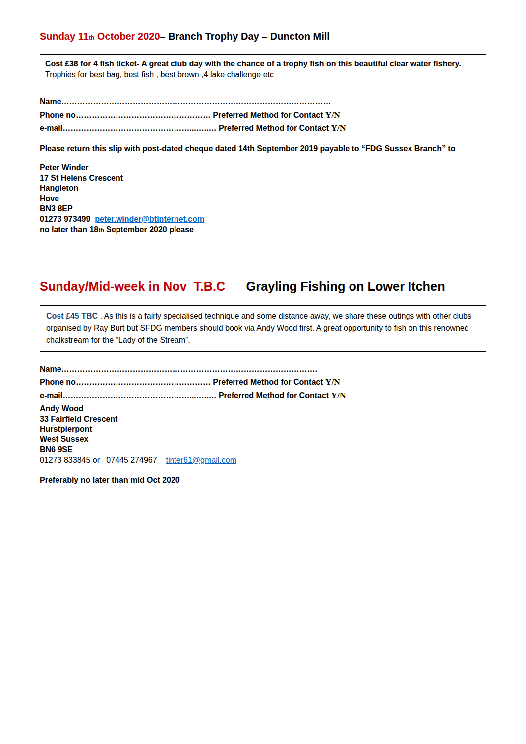Sunday 11th October 2020– Branch Trophy Day – Duncton Mill
Cost £38 for 4 fish ticket- A great club day with the chance of a trophy fish on this beautiful clear water fishery.
Trophies for best bag, best fish , best brown ,4 lake challenge etc
Name…………………………………………………………………………………………
Phone no…………………………………………… Preferred Method for Contact Y/N
e-mail…………………………………………...…..… Preferred Method for Contact Y/N
Please return this slip with post-dated cheque dated 14th September 2019 payable to “FDG Sussex Branch” to
Peter Winder
17 St Helens Crescent
Hangleton
Hove
BN3 8EP
01273 973499 peter.winder@btinternet.com
no later than 18th September 2020 please
Sunday/Mid-week in Nov T.B.C Grayling Fishing on Lower Itchen
Cost £45 TBC . As this is a fairly specialised technique and some distance away, we share these outings with other clubs organised by Ray Burt but SFDG members should book via Andy Wood first. A great opportunity to fish on this renowned chalkstream for the “Lady of the Stream”.
Name…………………………………………………………………………………….
Phone no…………………………………………… Preferred Method for Contact Y/N
e-mail…………………………………………...…..… Preferred Method for Contact Y/N
Andy Wood
33 Fairfield Crescent
Hurstpierpont
West Sussex
BN6 9SE
01273 833845 or 07445 274967 tinter61@gmail.com
Preferably no later than mid Oct 2020